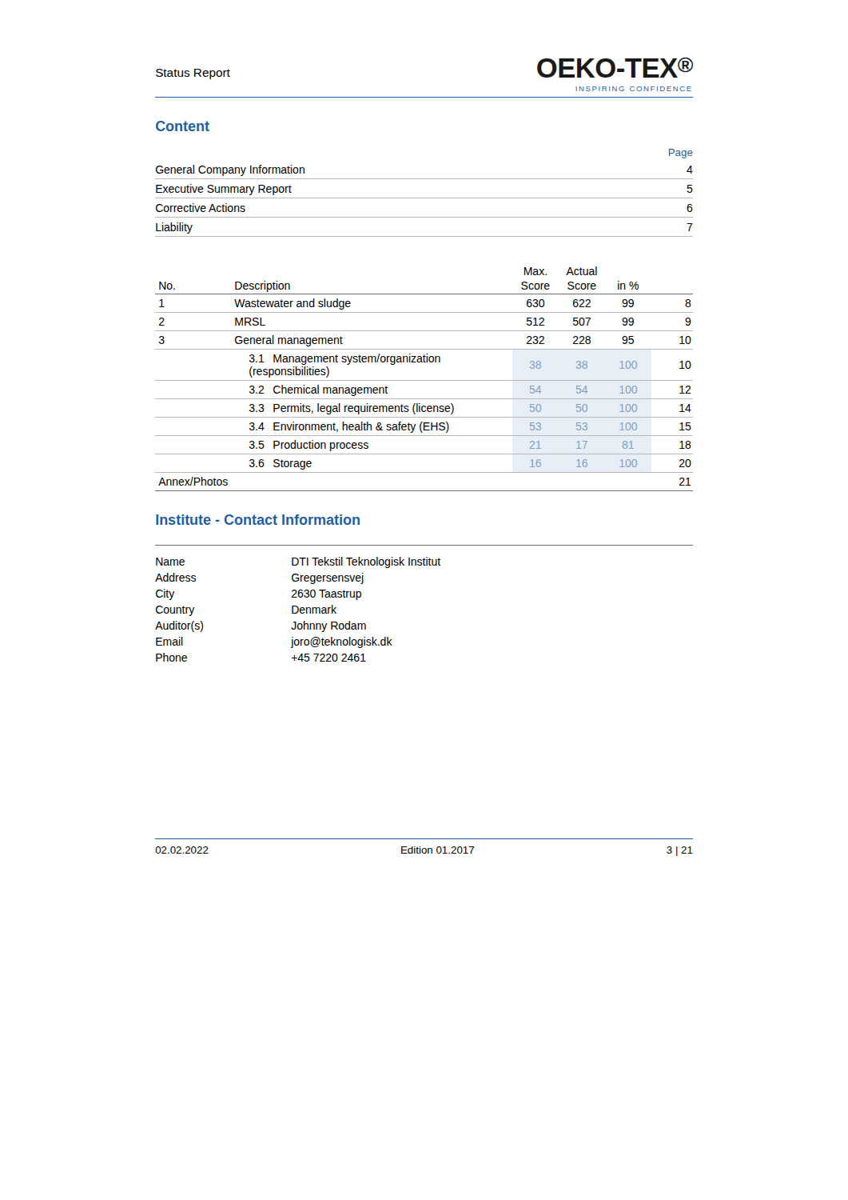Status Report
OEKO‑TEX®
INSPIRING CONFIDENCE
Content
| Page |
| General Company Information | 4 |
| Executive Summary Report | 5 |
| Corrective Actions | 6 |
| Liability | 7 |
| | | Max. | Actual | | |
| --- | --- | --- | --- | --- | --- |
| No. | Description | Score | Score | in % | |
| 1 | Wastewater and sludge | 630 | 622 | 99 | 8 |
| 2 | MRSL | 512 | 507 | 99 | 9 |
| 3 | General management | 232 | 228 | 95 | 10 |
| | 3.1 Management system/organization (responsibilities) | 38 | 38 | 100 | 10 |
| | 3.2 Chemical management | 54 | 54 | 100 | 12 |
| | 3.3 Permits, legal requirements (license) | 50 | 50 | 100 | 14 |
| | 3.4 Environment, health & safety (EHS) | 53 | 53 | 100 | 15 |
| | 3.5 Production process | 21 | 17 | 81 | 18 |
| | 3.6 Storage | 16 | 16 | 100 | 20 |
| Annex/Photos | | | | | 21 |
Institute - Contact Information
| Name | DTI Tekstil Teknologisk Institut |
| Address | Gregersensvej |
| City | 2630 Taastrup |
| Country | Denmark |
| Auditor(s) | Johnny Rodam |
| Email | joro@teknologisk.dk |
| Phone | +45 7220 2461 |
02.02.2022
Edition 01.2017
3 | 21